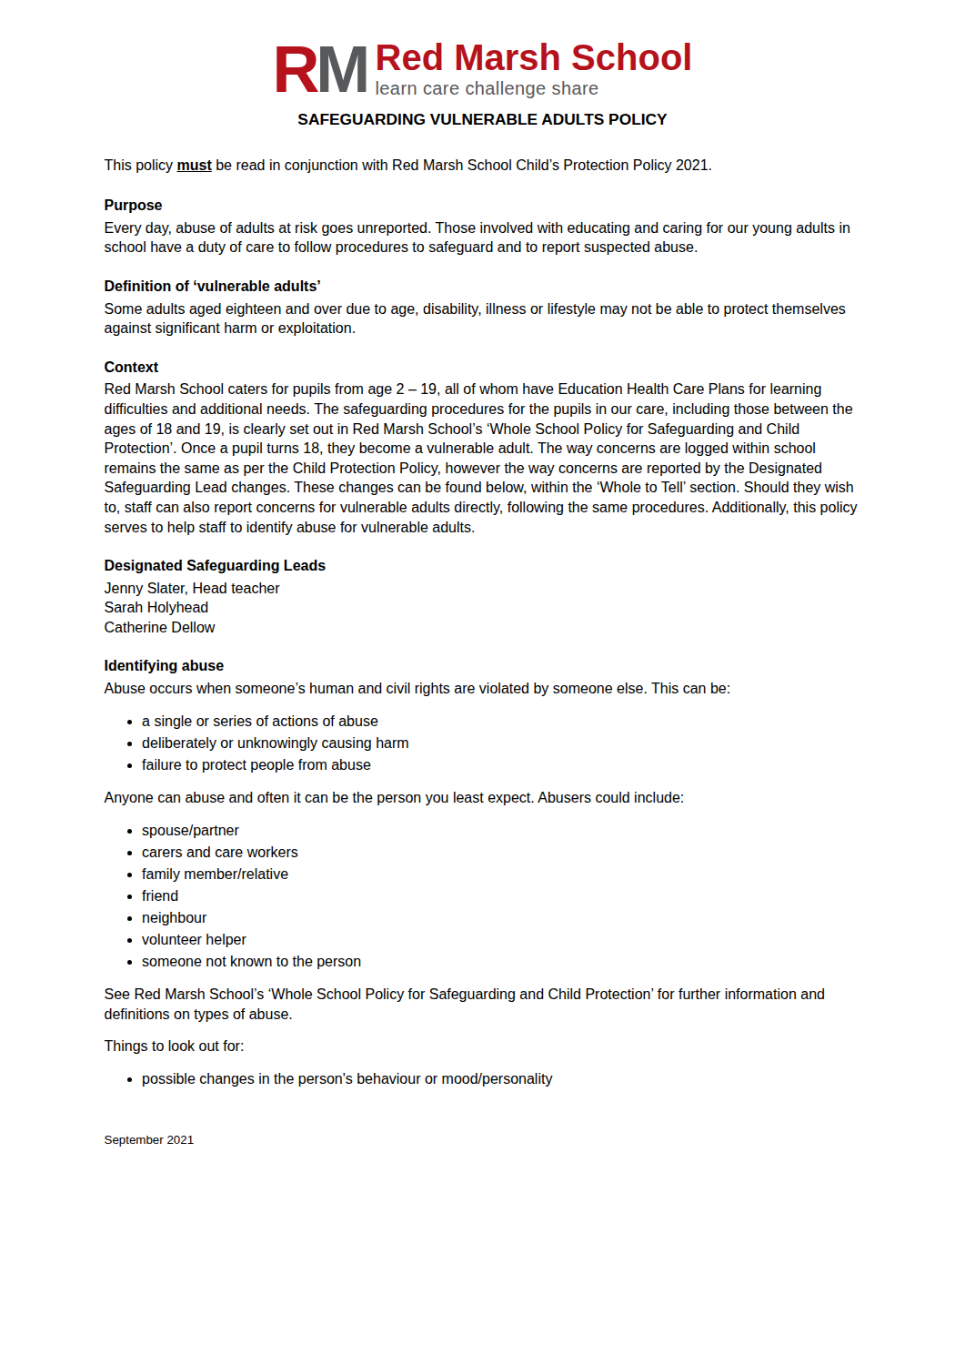RM
Red Marsh School
learn care challenge share
Safeguarding Vulnerable Adults Policy
This policy must be read in conjunction with Red Marsh School Child’s Protection Policy 2021.
Purpose
Every day, abuse of adults at risk goes unreported. Those involved with educating and caring for our young adults in school have a duty of care to follow procedures to safeguard and to report suspected abuse.
Definition of ‘vulnerable adults’
Some adults aged eighteen and over due to age, disability, illness or lifestyle may not be able to protect themselves against significant harm or exploitation.
Context
Red Marsh School caters for pupils from age 2 – 19, all of whom have Education Health Care Plans for learning difficulties and additional needs. The safeguarding procedures for the pupils in our care, including those between the ages of 18 and 19, is clearly set out in Red Marsh School’s ‘Whole School Policy for Safeguarding and Child Protection’. Once a pupil turns 18, they become a vulnerable adult. The way concerns are logged within school remains the same as per the Child Protection Policy, however the way concerns are reported by the Designated Safeguarding Lead changes. These changes can be found below, within the ‘Whole to Tell’ section. Should they wish to, staff can also report concerns for vulnerable adults directly, following the same procedures. Additionally, this policy serves to help staff to identify abuse for vulnerable adults.
Designated Safeguarding Leads
Jenny Slater, Head teacher
Sarah Holyhead
Catherine Dellow
Identifying abuse
Abuse occurs when someone’s human and civil rights are violated by someone else. This can be:
a single or series of actions of abuse
deliberately or unknowingly causing harm
failure to protect people from abuse
Anyone can abuse and often it can be the person you least expect. Abusers could include:
spouse/partner
carers and care workers
family member/relative
friend
neighbour
volunteer helper
someone not known to the person
See Red Marsh School’s ‘Whole School Policy for Safeguarding and Child Protection’ for further information and definitions on types of abuse.
Things to look out for:
possible changes in the person's behaviour or mood/personality
September 2021